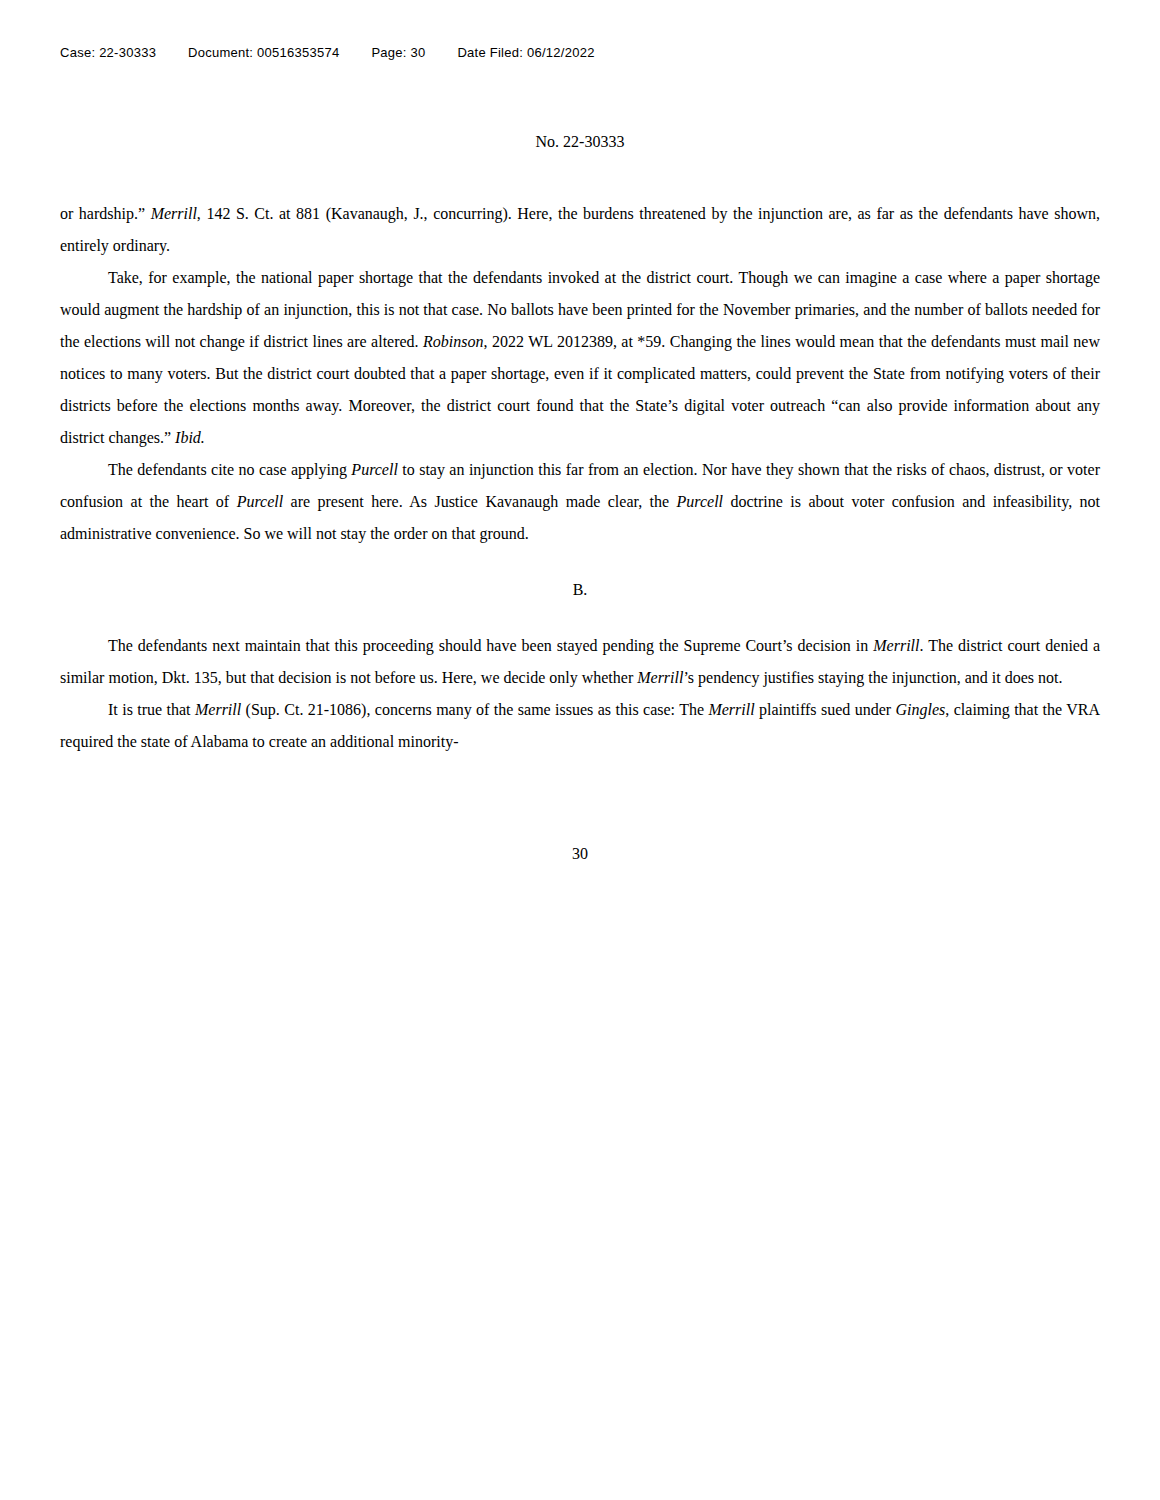Case: 22-30333 Document: 00516353574 Page: 30 Date Filed: 06/12/2022
No. 22-30333
or hardship.” Merrill, 142 S. Ct. at 881 (Kavanaugh, J., concurring). Here, the burdens threatened by the injunction are, as far as the defendants have shown, entirely ordinary.
Take, for example, the national paper shortage that the defendants invoked at the district court. Though we can imagine a case where a paper shortage would augment the hardship of an injunction, this is not that case. No ballots have been printed for the November primaries, and the number of ballots needed for the elections will not change if district lines are altered. Robinson, 2022 WL 2012389, at *59. Changing the lines would mean that the defendants must mail new notices to many voters. But the district court doubted that a paper shortage, even if it complicated matters, could prevent the State from notifying voters of their districts before the elections months away. Moreover, the district court found that the State’s digital voter outreach “can also provide information about any district changes.” Ibid.
The defendants cite no case applying Purcell to stay an injunction this far from an election. Nor have they shown that the risks of chaos, distrust, or voter confusion at the heart of Purcell are present here. As Justice Kavanaugh made clear, the Purcell doctrine is about voter confusion and infeasibility, not administrative convenience. So we will not stay the order on that ground.
B.
The defendants next maintain that this proceeding should have been stayed pending the Supreme Court’s decision in Merrill. The district court denied a similar motion, Dkt. 135, but that decision is not before us. Here, we decide only whether Merrill’s pendency justifies staying the injunction, and it does not.
It is true that Merrill (Sup. Ct. 21-1086), concerns many of the same issues as this case: The Merrill plaintiffs sued under Gingles, claiming that the VRA required the state of Alabama to create an additional minority-
30